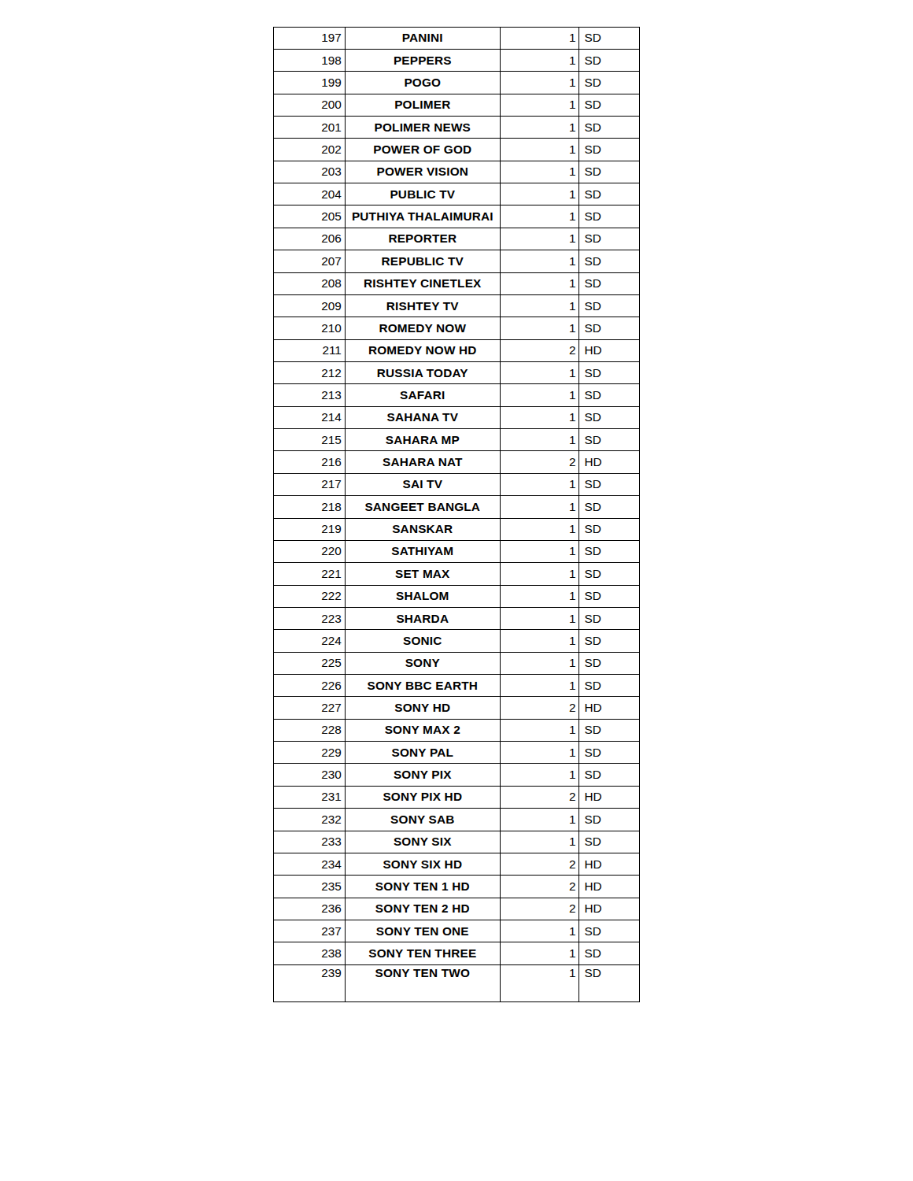| 197 | PANINI | 1 | SD |
| 198 | PEPPERS | 1 | SD |
| 199 | POGO | 1 | SD |
| 200 | POLIMER | 1 | SD |
| 201 | POLIMER NEWS | 1 | SD |
| 202 | POWER OF GOD | 1 | SD |
| 203 | POWER VISION | 1 | SD |
| 204 | PUBLIC TV | 1 | SD |
| 205 | PUTHIYA THALAIMURAI | 1 | SD |
| 206 | REPORTER | 1 | SD |
| 207 | REPUBLIC TV | 1 | SD |
| 208 | RISHTEY CINETLEX | 1 | SD |
| 209 | RISHTEY TV | 1 | SD |
| 210 | ROMEDY NOW | 1 | SD |
| 211 | ROMEDY NOW HD | 2 | HD |
| 212 | RUSSIA TODAY | 1 | SD |
| 213 | SAFARI | 1 | SD |
| 214 | SAHANA TV | 1 | SD |
| 215 | SAHARA MP | 1 | SD |
| 216 | SAHARA NAT | 2 | HD |
| 217 | SAI TV | 1 | SD |
| 218 | SANGEET BANGLA | 1 | SD |
| 219 | SANSKAR | 1 | SD |
| 220 | SATHIYAM | 1 | SD |
| 221 | SET MAX | 1 | SD |
| 222 | SHALOM | 1 | SD |
| 223 | SHARDA | 1 | SD |
| 224 | SONIC | 1 | SD |
| 225 | SONY | 1 | SD |
| 226 | SONY BBC EARTH | 1 | SD |
| 227 | SONY HD | 2 | HD |
| 228 | SONY MAX 2 | 1 | SD |
| 229 | SONY PAL | 1 | SD |
| 230 | SONY PIX | 1 | SD |
| 231 | SONY PIX HD | 2 | HD |
| 232 | SONY SAB | 1 | SD |
| 233 | SONY SIX | 1 | SD |
| 234 | SONY SIX HD | 2 | HD |
| 235 | SONY TEN 1 HD | 2 | HD |
| 236 | SONY TEN 2 HD | 2 | HD |
| 237 | SONY TEN ONE | 1 | SD |
| 238 | SONY TEN THREE | 1 | SD |
| 239 | SONY TEN TWO | 1 | SD |